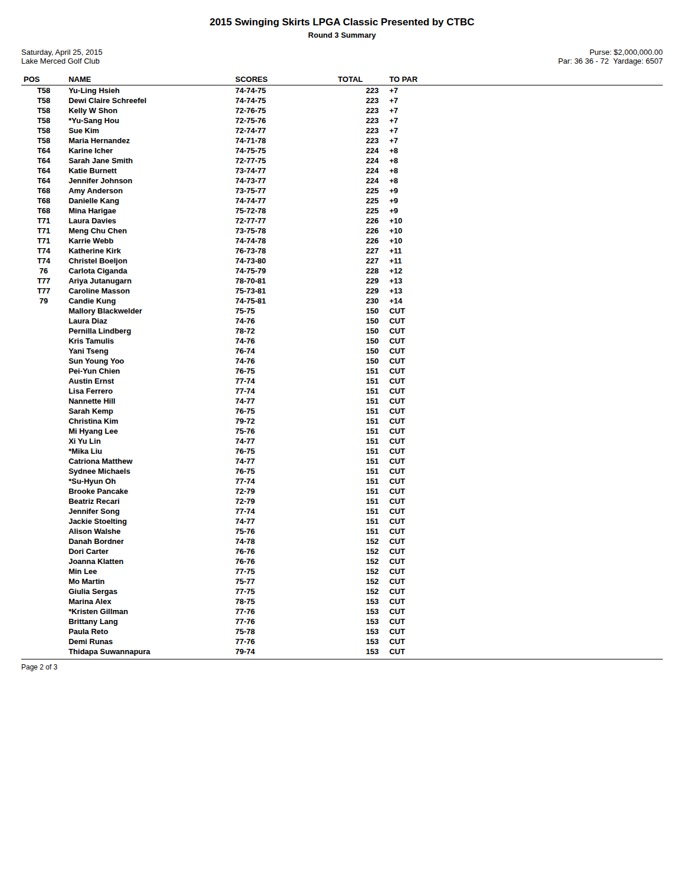2015 Swinging Skirts LPGA Classic Presented by CTBC
Round 3 Summary
| Saturday, April 25, 2015 | Purse: $2,000,000.00 |
| Lake Merced Golf Club | Par: 36 36 - 72 Yardage: 6507 |
| POS | NAME | SCORES | TOTAL | TO PAR | |
| --- | --- | --- | --- | --- | --- |
| T58 | Yu-Ling Hsieh | 74-74-75 | 223 | +7 | |
| T58 | Dewi Claire Schreefel | 74-74-75 | 223 | +7 | |
| T58 | Kelly W Shon | 72-76-75 | 223 | +7 | |
| T58 | *Yu-Sang Hou | 72-75-76 | 223 | +7 | |
| T58 | Sue Kim | 72-74-77 | 223 | +7 | |
| T58 | Maria Hernandez | 74-71-78 | 223 | +7 | |
| T64 | Karine Icher | 74-75-75 | 224 | +8 | |
| T64 | Sarah Jane Smith | 72-77-75 | 224 | +8 | |
| T64 | Katie Burnett | 73-74-77 | 224 | +8 | |
| T64 | Jennifer Johnson | 74-73-77 | 224 | +8 | |
| T68 | Amy Anderson | 73-75-77 | 225 | +9 | |
| T68 | Danielle Kang | 74-74-77 | 225 | +9 | |
| T68 | Mina Harigae | 75-72-78 | 225 | +9 | |
| T71 | Laura Davies | 72-77-77 | 226 | +10 | |
| T71 | Meng Chu Chen | 73-75-78 | 226 | +10 | |
| T71 | Karrie Webb | 74-74-78 | 226 | +10 | |
| T74 | Katherine Kirk | 76-73-78 | 227 | +11 | |
| T74 | Christel Boeljon | 74-73-80 | 227 | +11 | |
| 76 | Carlota Ciganda | 74-75-79 | 228 | +12 | |
| T77 | Ariya Jutanugarn | 78-70-81 | 229 | +13 | |
| T77 | Caroline Masson | 75-73-81 | 229 | +13 | |
| 79 | Candie Kung | 74-75-81 | 230 | +14 | |
| | Mallory Blackwelder | 75-75 | 150 | CUT | |
| | Laura Diaz | 74-76 | 150 | CUT | |
| | Pernilla Lindberg | 78-72 | 150 | CUT | |
| | Kris Tamulis | 74-76 | 150 | CUT | |
| | Yani Tseng | 76-74 | 150 | CUT | |
| | Sun Young Yoo | 74-76 | 150 | CUT | |
| | Pei-Yun Chien | 76-75 | 151 | CUT | |
| | Austin Ernst | 77-74 | 151 | CUT | |
| | Lisa Ferrero | 77-74 | 151 | CUT | |
| | Nannette Hill | 74-77 | 151 | CUT | |
| | Sarah Kemp | 76-75 | 151 | CUT | |
| | Christina Kim | 79-72 | 151 | CUT | |
| | Mi Hyang Lee | 75-76 | 151 | CUT | |
| | Xi Yu Lin | 74-77 | 151 | CUT | |
| | *Mika Liu | 76-75 | 151 | CUT | |
| | Catriona Matthew | 74-77 | 151 | CUT | |
| | Sydnee Michaels | 76-75 | 151 | CUT | |
| | *Su-Hyun Oh | 77-74 | 151 | CUT | |
| | Brooke Pancake | 72-79 | 151 | CUT | |
| | Beatriz Recari | 72-79 | 151 | CUT | |
| | Jennifer Song | 77-74 | 151 | CUT | |
| | Jackie Stoelting | 74-77 | 151 | CUT | |
| | Alison Walshe | 75-76 | 151 | CUT | |
| | Danah Bordner | 74-78 | 152 | CUT | |
| | Dori Carter | 76-76 | 152 | CUT | |
| | Joanna Klatten | 76-76 | 152 | CUT | |
| | Min Lee | 77-75 | 152 | CUT | |
| | Mo Martin | 75-77 | 152 | CUT | |
| | Giulia Sergas | 77-75 | 152 | CUT | |
| | Marina Alex | 78-75 | 153 | CUT | |
| | *Kristen Gillman | 77-76 | 153 | CUT | |
| | Brittany Lang | 77-76 | 153 | CUT | |
| | Paula Reto | 75-78 | 153 | CUT | |
| | Demi Runas | 77-76 | 153 | CUT | |
| | Thidapa Suwannapura | 79-74 | 153 | CUT | |
Page 2 of 3